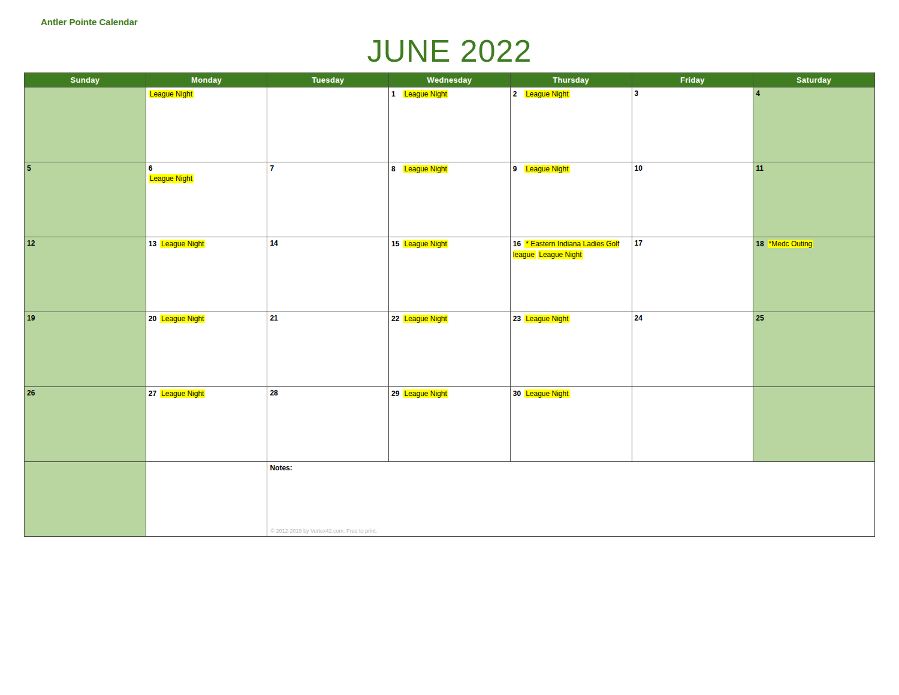Antler Pointe Calendar
JUNE 2022
| Sunday | Monday | Tuesday | Wednesday | Thursday | Friday | Saturday |
| --- | --- | --- | --- | --- | --- | --- |
| | League Night | | 1 League Night | 2 League Night | 3 | 4 |
| 5 | 6 League Night | 7 | 8 League Night | 9 League Night | 10 | 11 |
| 12 | 13 League Night | 14 | 15 League Night | 16 * Eastern Indiana Ladies Golf league League Night | 17 | 18 *Medc Outing |
| 19 | 20 League Night | 21 | 22 League Night | 23 League Night | 24 | 25 |
| 26 | 27 League Night | 28 | 29 League Night | 30 League Night | | |
| | | Notes: © 2012-2019 by Vertex42.com. Free to print. |